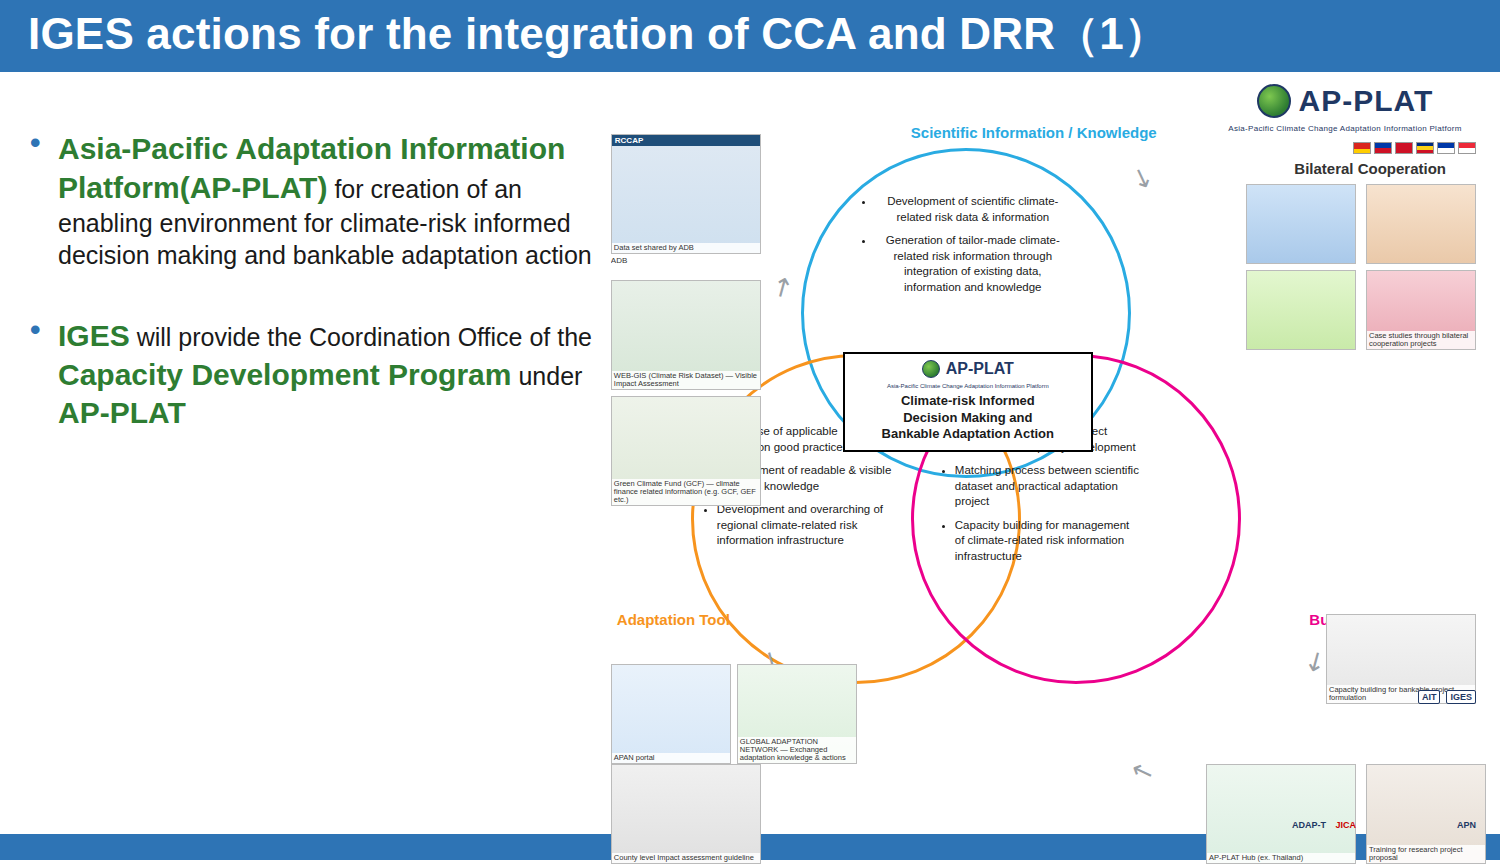IGES actions for the integration of CCA and DRR（1）
Asia-Pacific Adaptation Information Platform(AP-PLAT) for creation of an enabling environment for climate-risk informed decision making and bankable adaptation action
IGES will provide the Coordination Office of the Capacity Development Program under AP-PLAT
AP-PLAT
Asia-Pacific Climate Change Adaptation Information Platform
Scientific Information / Knowledge
Adaptation Tool
Building Capacity
Bilateral Cooperation
Development of scientific climate-related risk data & information
Generation of tailor-made climate-related risk information through integration of existing data, information and knowledge
Showcase of applicable adaptation good practices
Development of readable & visible scientific knowledge
Development and overarching of regional climate-related risk information infrastructure
Training for adaptation project formulation and policy development
Matching process between scientific dataset and practical adaptation project
Capacity building for management of climate-related risk information infrastructure
AP-PLAT
Asia-Pacific Climate Change Adaptation Information Platform
Climate-risk Informed
Decision Making and
Bankable Adaptation Action
↘
↗
↘
↙
↖
RCCAP
Data set shared by ADB
ADB
WEB-GIS (Climate Risk Dataset) — Visible Impact Assessment
Green Climate Fund (GCF) — climate finance related information (e.g. GCF, GEF etc.)
APAN portal
GLOBAL ADAPTATION NETWORK — Exchanged adaptation knowledge & actions
County level Impact assessment guideline
Case studies through bilateral cooperation projects
Capacity building for bankable project formulation
AIT IGES
AP-PLAT Hub (ex. Thailand)
Training for research project proposal
ADAP-T
JICA
APN